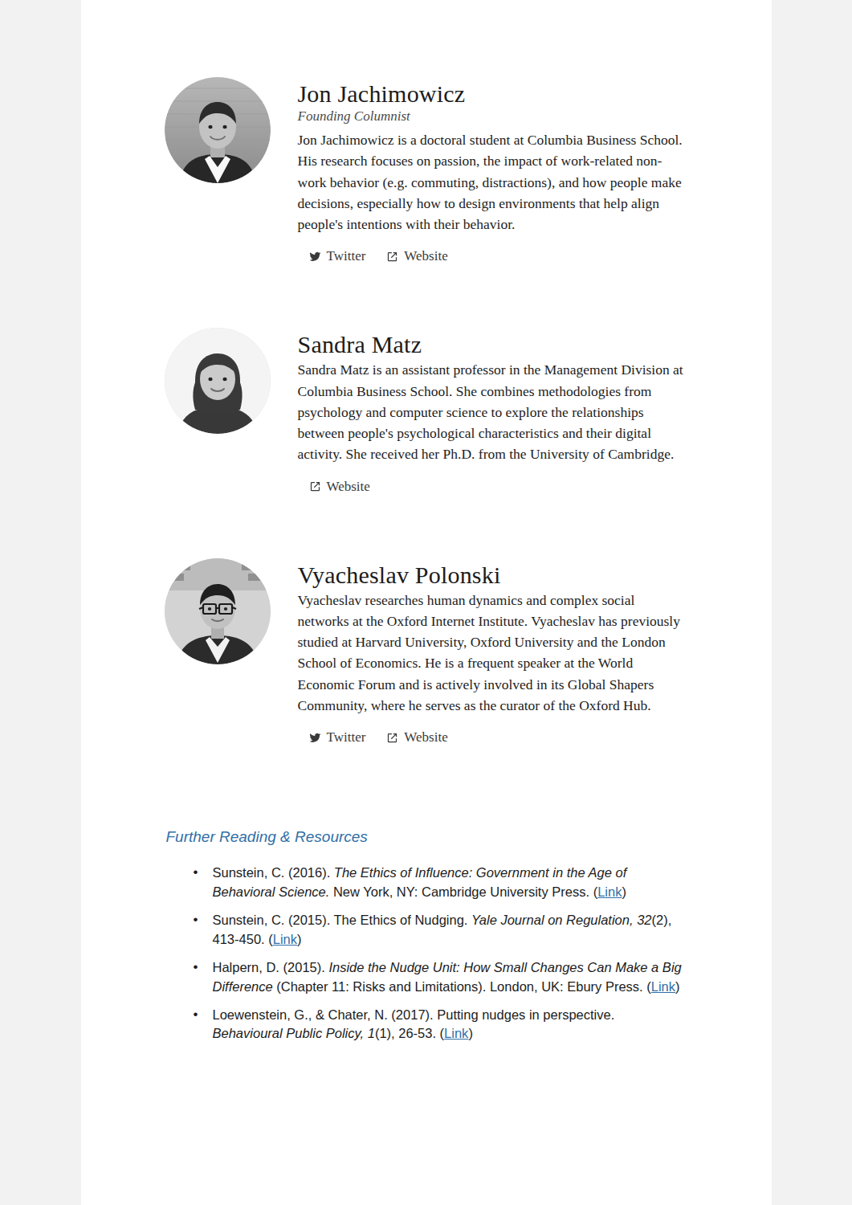Jon Jachimowicz
Founding Columnist
Jon Jachimowicz is a doctoral student at Columbia Business School. His research focuses on passion, the impact of work-related non-work behavior (e.g. commuting, distractions), and how people make decisions, especially how to design environments that help align people's intentions with their behavior.
Twitter Website
Sandra Matz
Sandra Matz is an assistant professor in the Management Division at Columbia Business School. She combines methodologies from psychology and computer science to explore the relationships between people's psychological characteristics and their digital activity. She received her Ph.D. from the University of Cambridge.
Website
Vyacheslav Polonski
Vyacheslav researches human dynamics and complex social networks at the Oxford Internet Institute. Vyacheslav has previously studied at Harvard University, Oxford University and the London School of Economics. He is a frequent speaker at the World Economic Forum and is actively involved in its Global Shapers Community, where he serves as the curator of the Oxford Hub.
Twitter Website
Further Reading & Resources
Sunstein, C. (2016). The Ethics of Influence: Government in the Age of Behavioral Science. New York, NY: Cambridge University Press. (Link)
Sunstein, C. (2015). The Ethics of Nudging. Yale Journal on Regulation, 32(2), 413-450. (Link)
Halpern, D. (2015). Inside the Nudge Unit: How Small Changes Can Make a Big Difference (Chapter 11: Risks and Limitations). London, UK: Ebury Press. (Link)
Loewenstein, G., & Chater, N. (2017). Putting nudges in perspective. Behavioural Public Policy, 1(1), 26-53. (Link)